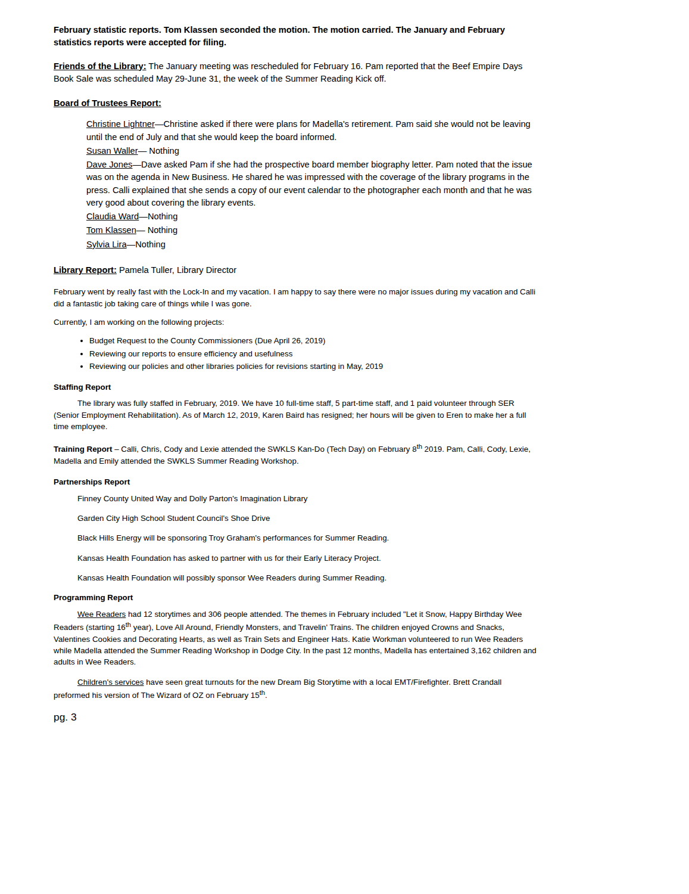February statistic reports. Tom Klassen seconded the motion. The motion carried. The January and February statistics reports were accepted for filing.
Friends of the Library: The January meeting was rescheduled for February 16. Pam reported that the Beef Empire Days Book Sale was scheduled May 29-June 31, the week of the Summer Reading Kick off.
Board of Trustees Report:
Christine Lightner—Christine asked if there were plans for Madella's retirement. Pam said she would not be leaving until the end of July and that she would keep the board informed.
Susan Waller— Nothing
Dave Jones—Dave asked Pam if she had the prospective board member biography letter. Pam noted that the issue was on the agenda in New Business. He shared he was impressed with the coverage of the library programs in the press. Calli explained that she sends a copy of our event calendar to the photographer each month and that he was very good about covering the library events.
Claudia Ward—Nothing
Tom Klassen— Nothing
Sylvia Lira—Nothing
Library Report: Pamela Tuller, Library Director
February went by really fast with the Lock-In and my vacation. I am happy to say there were no major issues during my vacation and Calli did a fantastic job taking care of things while I was gone.
Currently, I am working on the following projects:
Budget Request to the County Commissioners (Due April 26, 2019)
Reviewing our reports to ensure efficiency and usefulness
Reviewing our policies and other libraries policies for revisions starting in May, 2019
Staffing Report
The library was fully staffed in February, 2019. We have 10 full-time staff, 5 part-time staff, and 1 paid volunteer through SER (Senior Employment Rehabilitation). As of March 12, 2019, Karen Baird has resigned; her hours will be given to Eren to make her a full time employee.
Training Report – Calli, Chris, Cody and Lexie attended the SWKLS Kan-Do (Tech Day) on February 8th 2019. Pam, Calli, Cody, Lexie, Madella and Emily attended the SWKLS Summer Reading Workshop.
Partnerships Report
Finney County United Way and Dolly Parton's Imagination Library
Garden City High School Student Council's Shoe Drive
Black Hills Energy will be sponsoring Troy Graham's performances for Summer Reading.
Kansas Health Foundation has asked to partner with us for their Early Literacy Project.
Kansas Health Foundation will possibly sponsor Wee Readers during Summer Reading.
Programming Report
Wee Readers had 12 storytimes and 306 people attended. The themes in February included "Let it Snow, Happy Birthday Wee Readers (starting 16th year), Love All Around, Friendly Monsters, and Travelin' Trains. The children enjoyed Crowns and Snacks, Valentines Cookies and Decorating Hearts, as well as Train Sets and Engineer Hats. Katie Workman volunteered to run Wee Readers while Madella attended the Summer Reading Workshop in Dodge City. In the past 12 months, Madella has entertained 3,162 children and adults in Wee Readers.
Children's services have seen great turnouts for the new Dream Big Storytime with a local EMT/Firefighter. Brett Crandall preformed his version of The Wizard of OZ on February 15th.
pg. 3